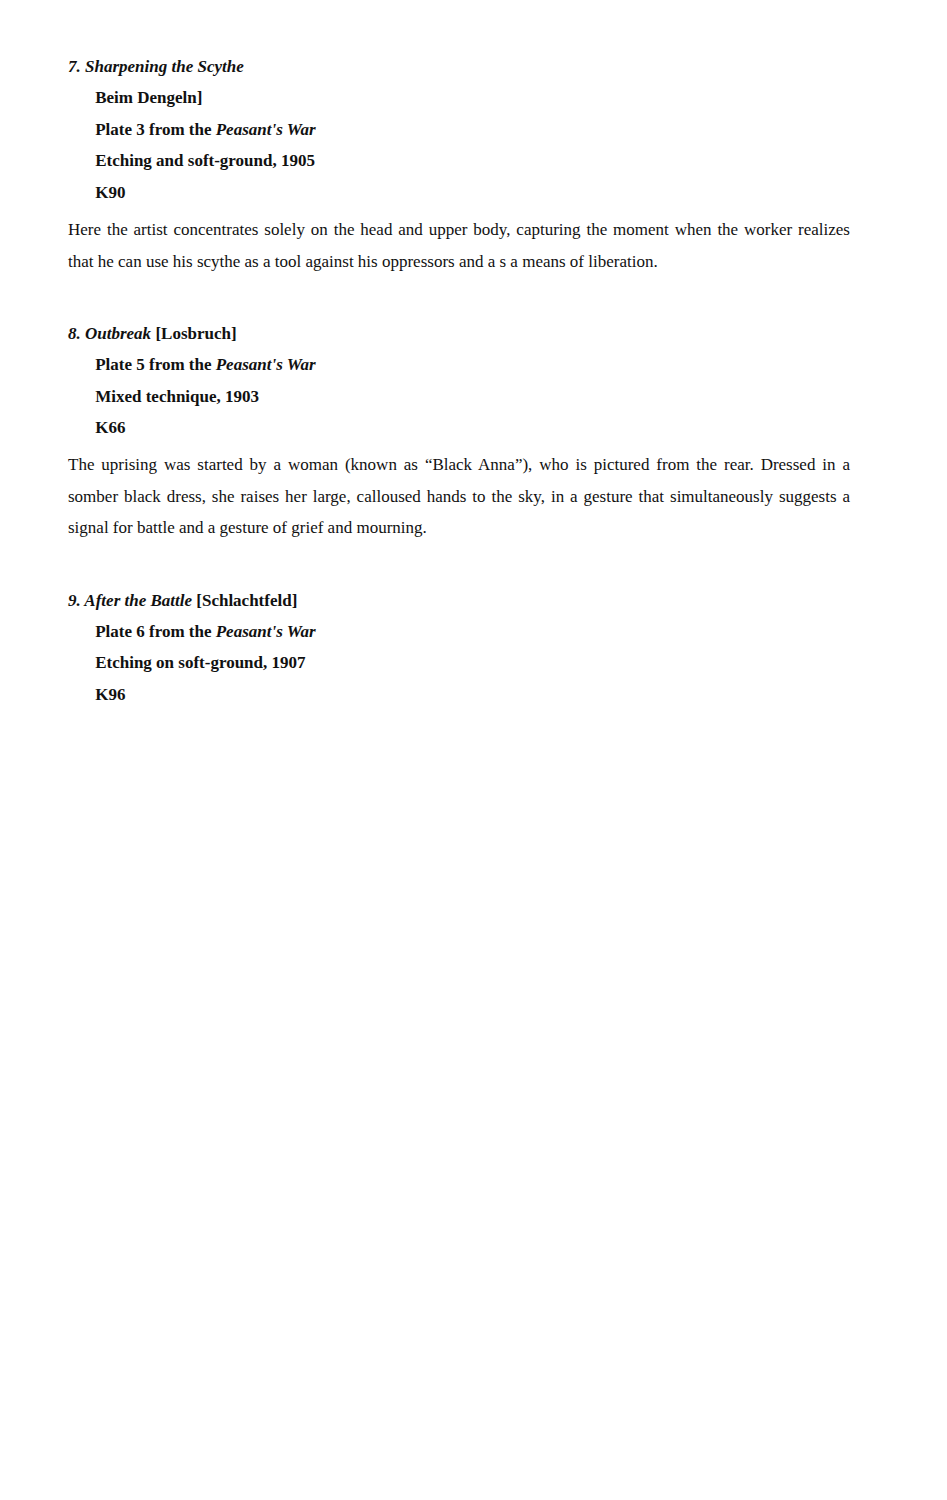7. Sharpening the Scythe
Beim Dengeln]
Plate 3 from the Peasant's War
Etching and soft-ground, 1905
K90
Here the artist concentrates solely on the head and upper body, capturing the moment when the worker realizes that he can use his scythe as a tool against his oppressors and a s a means of liberation.
8. Outbreak [Losbruch]
Plate 5 from the Peasant's War
Mixed technique, 1903
K66
The uprising was started by a woman (known as “Black Anna”), who is pictured from the rear. Dressed in a somber black dress, she raises her large, calloused hands to the sky, in a gesture that simultaneously suggests a signal for battle and a gesture of grief and mourning.
9. After the Battle [Schlachtfeld]
Plate 6 from the Peasant's War
Etching on soft-ground, 1907
K96